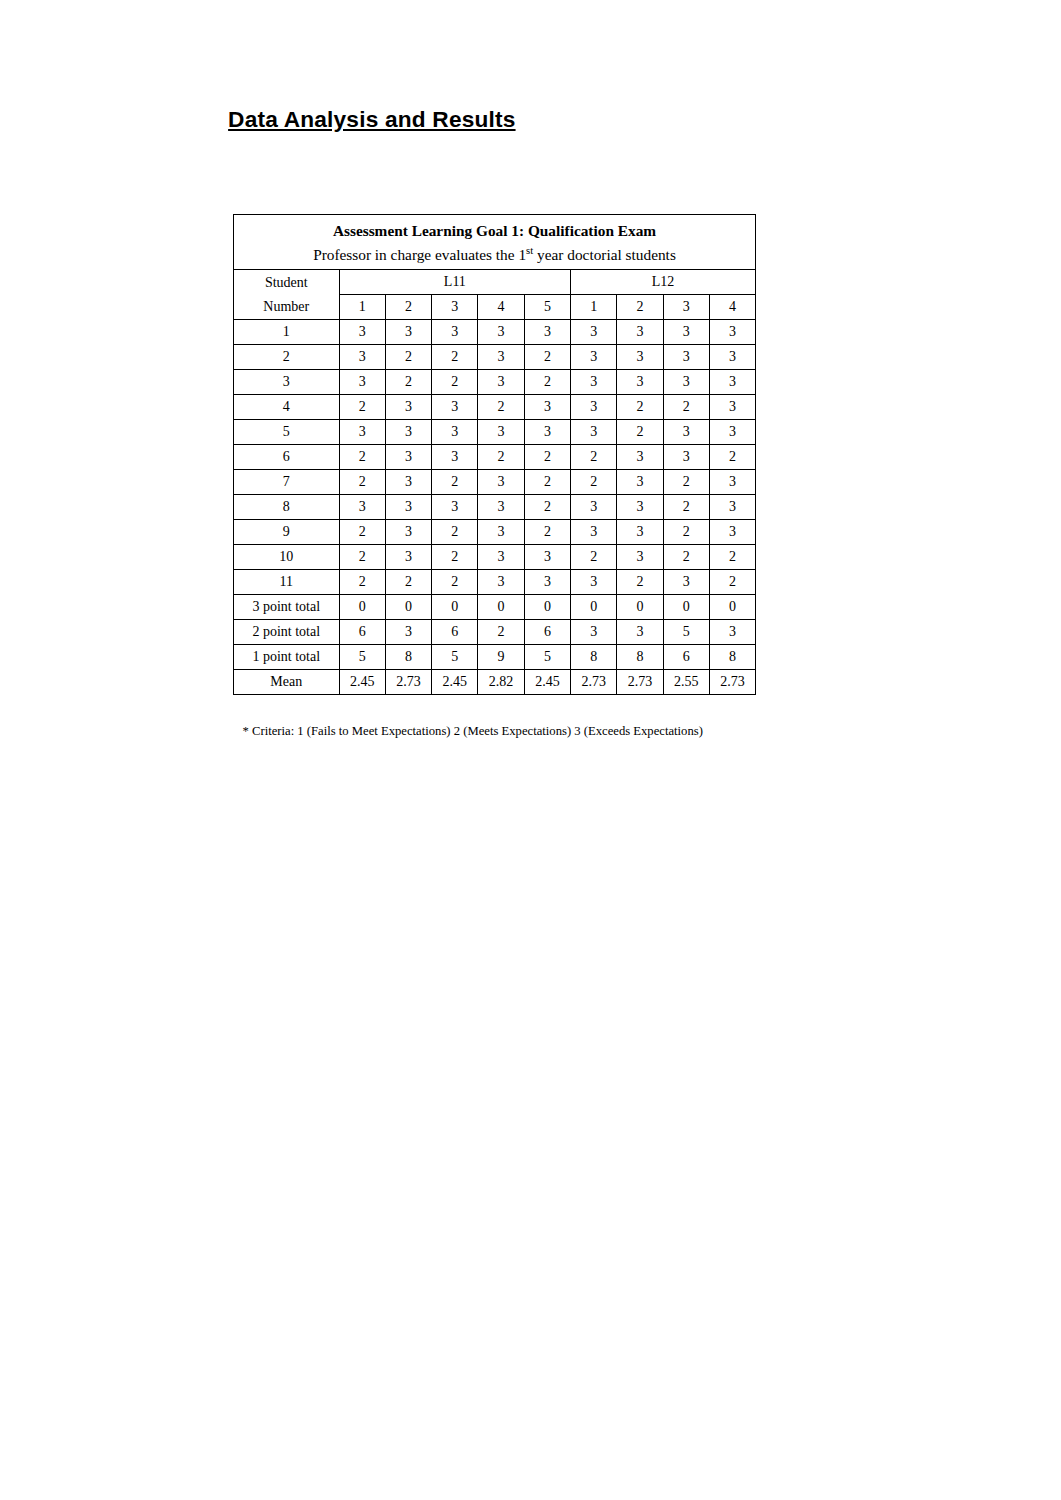Data Analysis and Results
Assessment Learning Goal 1: Qualification Exam Professor in charge evaluates the 1 st year doctorial students
| Student | L11 | L12 |
| --- | --- | --- |
| Number | 1 | 2 | 3 | 4 | 5 | 1 | 2 | 3 | 4 |
| 1 | 3 | 3 | 3 | 3 | 3 | 3 | 3 | 3 | 3 |
| 2 | 3 | 2 | 2 | 3 | 2 | 3 | 3 | 3 | 3 |
| 3 | 3 | 2 | 2 | 3 | 2 | 3 | 3 | 3 | 3 |
| 4 | 2 | 3 | 3 | 2 | 3 | 3 | 2 | 2 | 3 |
| 5 | 3 | 3 | 3 | 3 | 3 | 3 | 2 | 3 | 3 |
| 6 | 2 | 3 | 3 | 2 | 2 | 2 | 3 | 3 | 2 |
| 7 | 2 | 3 | 2 | 3 | 2 | 2 | 3 | 2 | 3 |
| 8 | 3 | 3 | 3 | 3 | 2 | 3 | 3 | 2 | 3 |
| 9 | 2 | 3 | 2 | 3 | 2 | 3 | 3 | 2 | 3 |
| 10 | 2 | 3 | 2 | 3 | 3 | 2 | 3 | 2 | 2 |
| 11 | 2 | 2 | 2 | 3 | 3 | 3 | 2 | 3 | 2 |
| 3 point total | 0 | 0 | 0 | 0 | 0 | 0 | 0 | 0 | 0 |
| 2 point total | 6 | 3 | 6 | 2 | 6 | 3 | 3 | 5 | 3 |
| 1 point total | 5 | 8 | 5 | 9 | 5 | 8 | 8 | 6 | 8 |
| Mean | 2.45 | 2.73 | 2.45 | 2.82 | 2.45 | 2.73 | 2.73 | 2.55 | 2.73 |
* Criteria: 1 (Fails to Meet Expectations) 2 (Meets Expectations) 3 (Exceeds Expectations)